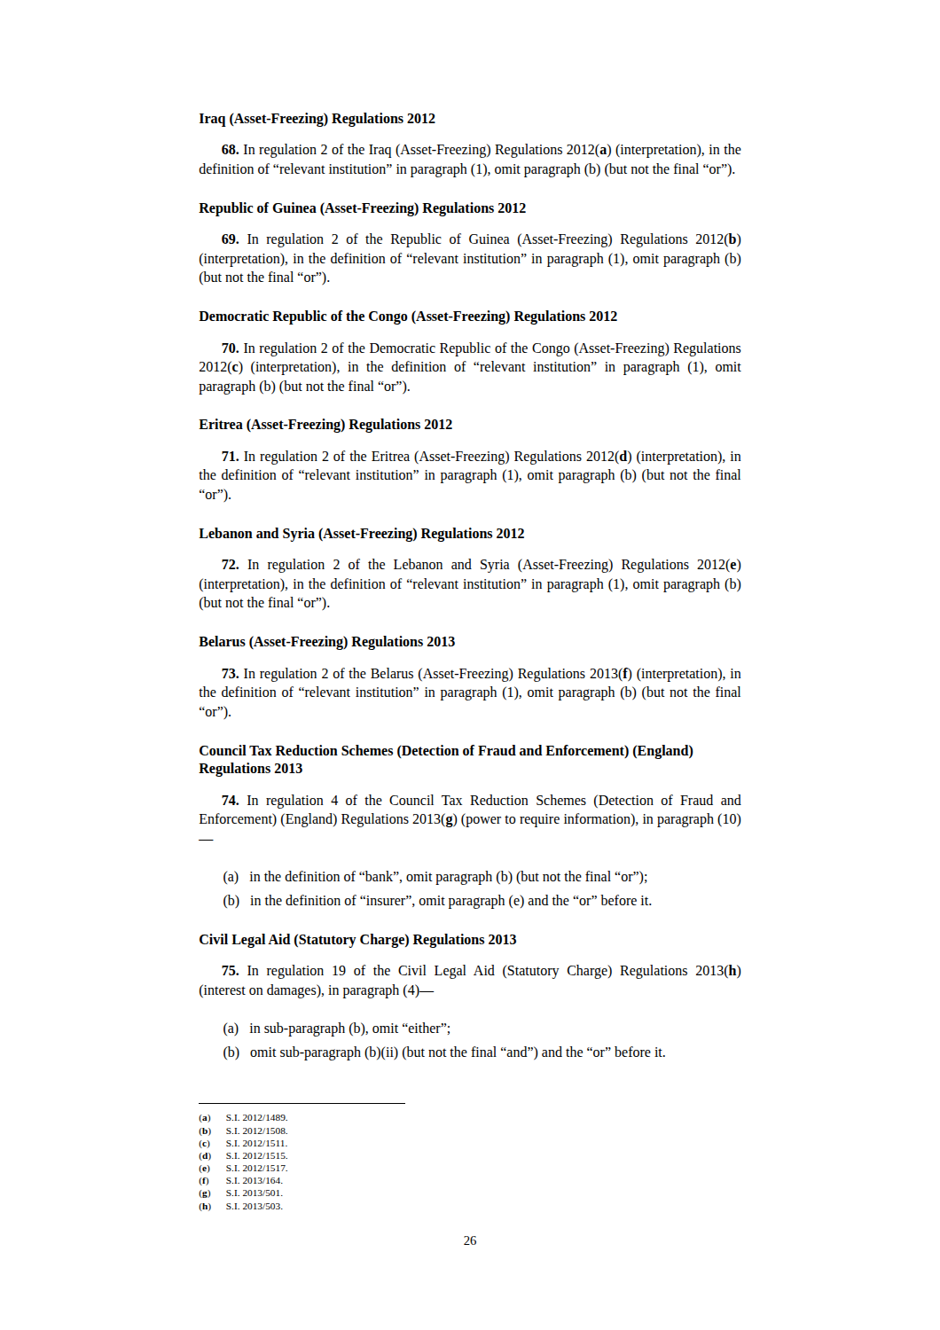Iraq (Asset-Freezing) Regulations 2012
68. In regulation 2 of the Iraq (Asset-Freezing) Regulations 2012(a) (interpretation), in the definition of “relevant institution” in paragraph (1), omit paragraph (b) (but not the final “or”).
Republic of Guinea (Asset-Freezing) Regulations 2012
69. In regulation 2 of the Republic of Guinea (Asset-Freezing) Regulations 2012(b) (interpretation), in the definition of “relevant institution” in paragraph (1), omit paragraph (b) (but not the final “or”).
Democratic Republic of the Congo (Asset-Freezing) Regulations 2012
70. In regulation 2 of the Democratic Republic of the Congo (Asset-Freezing) Regulations 2012(c) (interpretation), in the definition of “relevant institution” in paragraph (1), omit paragraph (b) (but not the final “or”).
Eritrea (Asset-Freezing) Regulations 2012
71. In regulation 2 of the Eritrea (Asset-Freezing) Regulations 2012(d) (interpretation), in the definition of “relevant institution” in paragraph (1), omit paragraph (b) (but not the final “or”).
Lebanon and Syria (Asset-Freezing) Regulations 2012
72. In regulation 2 of the Lebanon and Syria (Asset-Freezing) Regulations 2012(e) (interpretation), in the definition of “relevant institution” in paragraph (1), omit paragraph (b) (but not the final “or”).
Belarus (Asset-Freezing) Regulations 2013
73. In regulation 2 of the Belarus (Asset-Freezing) Regulations 2013(f) (interpretation), in the definition of “relevant institution” in paragraph (1), omit paragraph (b) (but not the final “or”).
Council Tax Reduction Schemes (Detection of Fraud and Enforcement) (England) Regulations 2013
74. In regulation 4 of the Council Tax Reduction Schemes (Detection of Fraud and Enforcement) (England) Regulations 2013(g) (power to require information), in paragraph (10)—
(a) in the definition of “bank”, omit paragraph (b) (but not the final “or”);
(b) in the definition of “insurer”, omit paragraph (e) and the “or” before it.
Civil Legal Aid (Statutory Charge) Regulations 2013
75. In regulation 19 of the Civil Legal Aid (Statutory Charge) Regulations 2013(h) (interest on damages), in paragraph (4)—
(a) in sub-paragraph (b), omit “either”;
(b) omit sub-paragraph (b)(ii) (but not the final “and”) and the “or” before it.
| ( a ) | S.I. 2012/1489. |
| ( b ) | S.I. 2012/1508. |
| ( c ) | S.I. 2012/1511. |
| ( d ) | S.I. 2012/1515. |
| ( e ) | S.I. 2012/1517. |
| ( f ) | S.I. 2013/164. |
| ( g ) | S.I. 2013/501. |
| ( h ) | S.I. 2013/503. |
26